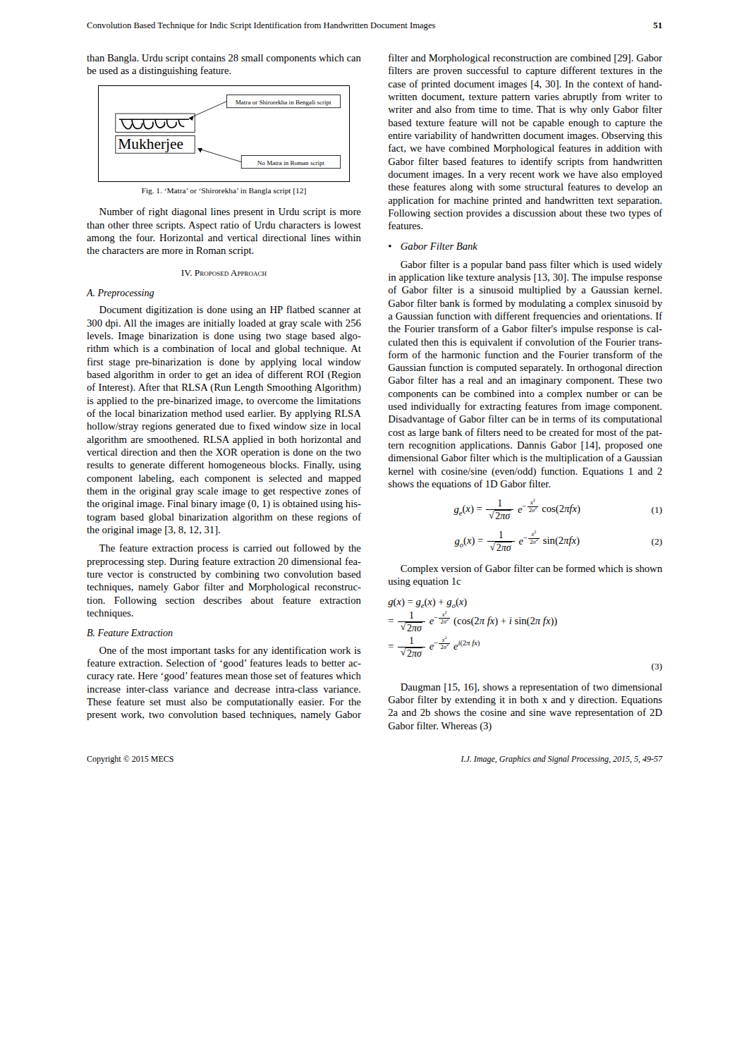Convolution Based Technique for Indic Script Identification from Handwritten Document Images 51
than Bangla. Urdu script contains 28 small components which can be used as a distinguishing feature.
Matra or Shirorekha in Bengali script Mukherjee No Matra in Roman script
Fig. 1. ‘Matra’ or ‘Shirorekha’ in Bangla script [12]
Number of right diagonal lines present in Urdu script is more than other three scripts. Aspect ratio of Urdu characters is lowest among the four. Horizontal and vertical directional lines within the characters are more in Roman script.
IV. Proposed Approach
A. Preprocessing
Document digitization is done using an HP flatbed scanner at 300 dpi. All the images are initially loaded at gray scale with 256 levels. Image binarization is done using two stage based algorithm which is a combination of local and global technique. At first stage pre-binarization is done by applying local window based algorithm in order to get an idea of different ROI (Region of Interest). After that RLSA (Run Length Smoothing Algorithm) is applied to the pre-binarized image, to overcome the limitations of the local binarization method used earlier. By applying RLSA hollow/stray regions generated due to fixed window size in local algorithm are smoothened. RLSA applied in both horizontal and vertical direction and then the XOR operation is done on the two results to generate different homogeneous blocks. Finally, using component labeling, each component is selected and mapped them in the original gray scale image to get respective zones of the original image. Final binary image (0, 1) is obtained using histogram based global binarization algorithm on these regions of the original image [3, 8, 12, 31].
The feature extraction process is carried out followed by the preprocessing step. During feature extraction 20 dimensional feature vector is constructed by combining two convolution based techniques, namely Gabor filter and Morphological reconstruction. Following section describes about feature extraction techniques.
B. Feature Extraction
One of the most important tasks for any identification work is feature extraction. Selection of ‘good’ features leads to better accuracy rate. Here ‘good’ features mean those set of features which increase inter-class variance and decrease intra-class variance. These feature set must also be computationally easier. For the present work, two convolution based techniques, namely Gabor filter and Morphological reconstruction are combined [29]. Gabor filters are proven successful to capture different textures in the case of printed document images [4, 30]. In the context of handwritten document, texture pattern varies abruptly from writer to writer and also from time to time. That is why only Gabor filter based texture feature will not be capable enough to capture the entire variability of handwritten document images. Observing this fact, we have combined Morphological features in addition with Gabor filter based features to identify scripts from handwritten document images. In a very recent work we have also employed these features along with some structural features to develop an application for machine printed and handwritten text separation. Following section provides a discussion about these two types of features.
Gabor Filter Bank
Gabor filter is a popular band pass filter which is used widely in application like texture analysis [13, 30]. The impulse response of Gabor filter is a sinusoid multiplied by a Gaussian kernel. Gabor filter bank is formed by modulating a complex sinusoid by a Gaussian function with different frequencies and orientations. If the Fourier transform of a Gabor filter's impulse response is calculated then this is equivalent if convolution of the Fourier transform of the harmonic function and the Fourier transform of the Gaussian function is computed separately. In orthogonal direction Gabor filter has a real and an imaginary component. These two components can be combined into a complex number or can be used individually for extracting features from image component. Disadvantage of Gabor filter can be in terms of its computational cost as large bank of filters need to be created for most of the pattern recognition applications. Dannis Gabor [14], proposed one dimensional Gabor filter which is the multiplication of a Gaussian kernel with cosine/sine (even/odd) function. Equations 1 and 2 shows the equations of 1D Gabor filter.
ge(x) = 12πσ e−x22σ2 cos(2πfx)
(1)
go(x) = 12πσ e−x22σ2 sin(2πfx)
(2)
Complex version of Gabor filter can be formed which is shown using equation 1c
g(x) = ge(x) + go(x) = 12πσ e−x22σ2 (cos(2π fx) + i sin(2π fx)) = 12πσ e−x22σ2 ei(2π fx)
(3)
Daugman [15, 16], shows a representation of two dimensional Gabor filter by extending it in both x and y direction. Equations 2a and 2b shows the cosine and sine wave representation of 2D Gabor filter. Whereas (3)
Copyright © 2015 MECS I.J. Image, Graphics and Signal Processing, 2015, 5, 49-57